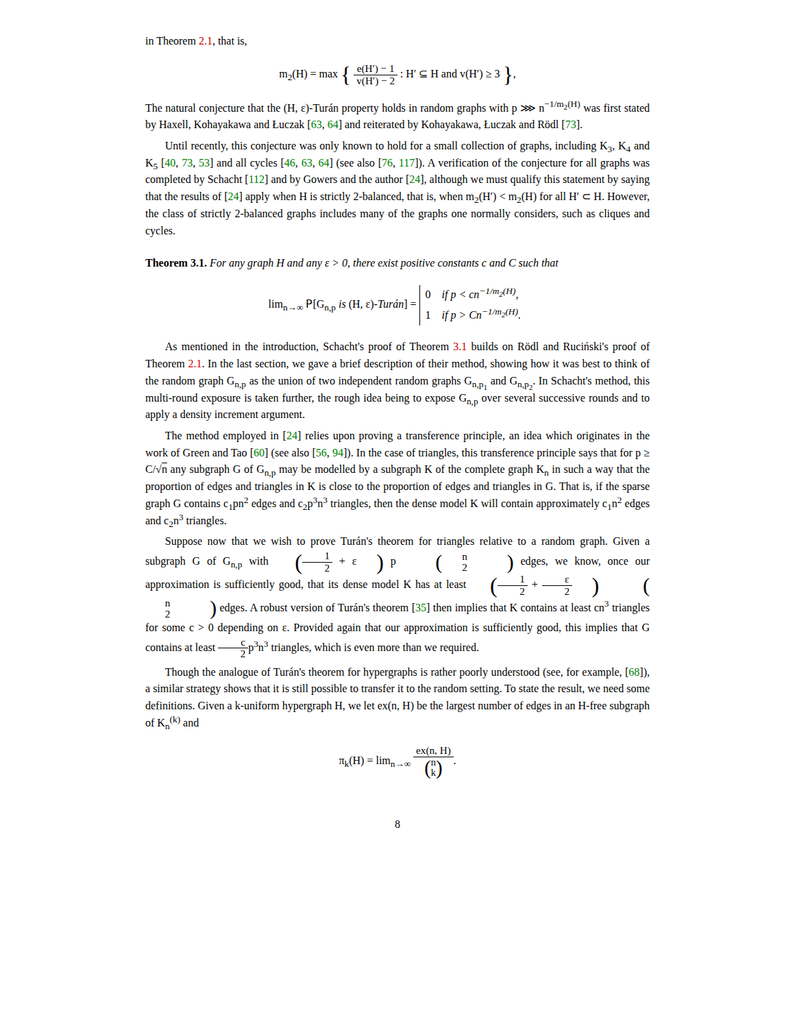in Theorem 2.1, that is,
m2(H) = max { e(H′) − 1 v(H′) − 2 : H′ ⊆ H and v(H′) ≥ 3 },
The natural conjecture that the (H, ε)-Turán property holds in random graphs with p ⋙ n−1/m2(H) was first stated by Haxell, Kohayakawa and Łuczak [63, 64] and reiterated by Kohayakawa, Łuczak and Rödl [73].
Until recently, this conjecture was only known to hold for a small collection of graphs, including K3, K4 and K5 [40, 73, 53] and all cycles [46, 63, 64] (see also [76, 117]). A verification of the conjecture for all graphs was completed by Schacht [112] and by Gowers and the author [24], although we must qualify this statement by saying that the results of [24] apply when H is strictly 2-balanced, that is, when m2(H′) < m2(H) for all H′ ⊂ H. However, the class of strictly 2-balanced graphs includes many of the graphs one normally considers, such as cliques and cycles.
Theorem 3.1. For any graph H and any ε > 0, there exist positive constants c and C such that
limn→∞ 𝖯[Gn,p is (H, ε)-Turán] =
| 0 | if p < cn −1/m 2 (H) , |
| 1 | if p > Cn −1/m 2 (H) . |
As mentioned in the introduction, Schacht's proof of Theorem 3.1 builds on Rödl and Ruciński's proof of Theorem 2.1. In the last section, we gave a brief description of their method, showing how it was best to think of the random graph Gn,p as the union of two independent random graphs Gn,p1 and Gn,p2. In Schacht's method, this multi-round exposure is taken further, the rough idea being to expose Gn,p over several successive rounds and to apply a density increment argument.
The method employed in [24] relies upon proving a transference principle, an idea which originates in the work of Green and Tao [60] (see also [56, 94]). In the case of triangles, this transference principle says that for p ≥ C/√n any subgraph G of Gn,p may be modelled by a subgraph K of the complete graph Kn in such a way that the proportion of edges and triangles in K is close to the proportion of edges and triangles in G. That is, if the sparse graph G contains c1pn2 edges and c2p3n3 triangles, then the dense model K will contain approximately c1n2 edges and c2n3 triangles.
Suppose now that we wish to prove Turán's theorem for triangles relative to a random graph. Given a subgraph G of Gn,p with (12 + ε) p(n 2) edges, we know, once our approximation is sufficiently good, that its dense model K has at least (12 + ε 2) (n 2) edges. A robust version of Turán's theorem [35] then implies that K contains at least cn3 triangles for some c > 0 depending on ε. Provided again that our approximation is sufficiently good, this implies that G contains at least c 2p3n3 triangles, which is even more than we required.
Though the analogue of Turán's theorem for hypergraphs is rather poorly understood (see, for example, [68]), a similar strategy shows that it is still possible to transfer it to the random setting. To state the result, we need some definitions. Given a k-uniform hypergraph H, we let ex(n, H) be the largest number of edges in an H-free subgraph of Kn(k) and
πk(H) = limn→∞ ex(n, H)(nk).
8